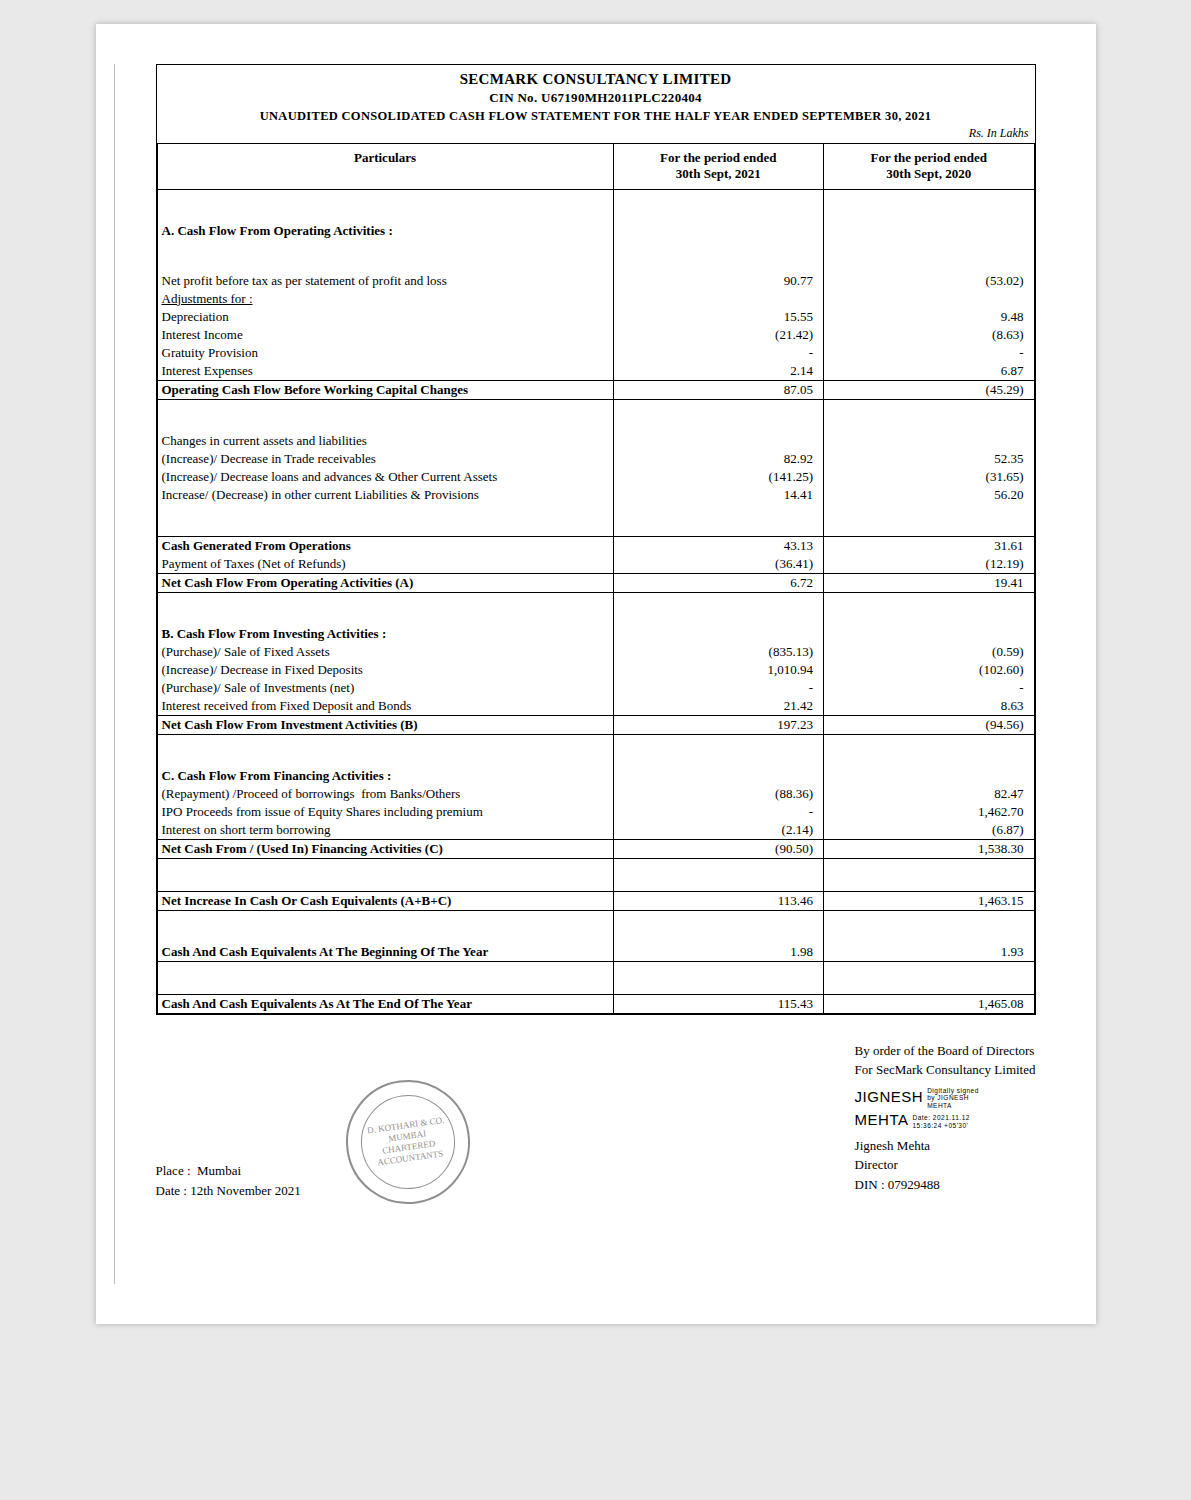SECMARK CONSULTANCY LIMITED
CIN No. U67190MH2011PLC220404
UNAUDITED CONSOLIDATED CASH FLOW STATEMENT FOR THE HALF YEAR ENDED SEPTEMBER 30, 2021
Rs. In Lakhs
| Particulars | For the period ended 30th Sept, 2021 | For the period ended 30th Sept, 2020 |
| --- | --- | --- |
| A. Cash Flow From Operating Activities : | | |
| Net profit before tax as per statement of profit and loss | 90.77 | (53.02) |
| Adjustments for : | | |
| Depreciation | 15.55 | 9.48 |
| Interest Income | (21.42) | (8.63) |
| Gratuity Provision | - | - |
| Interest Expenses | 2.14 | 6.87 |
| Operating Cash Flow Before Working Capital Changes | 87.05 | (45.29) |
| Changes in current assets and liabilities | | |
| (Increase)/ Decrease in Trade receivables | 82.92 | 52.35 |
| (Increase)/ Decrease loans and advances & Other Current Assets | (141.25) | (31.65) |
| Increase/ (Decrease) in other current Liabilities & Provisions | 14.41 | 56.20 |
| Cash Generated From Operations | 43.13 | 31.61 |
| Payment of Taxes (Net of Refunds) | (36.41) | (12.19) |
| Net Cash Flow From Operating Activities (A) | 6.72 | 19.41 |
| B. Cash Flow From Investing Activities : | | |
| (Purchase)/ Sale of Fixed Assets | (835.13) | (0.59) |
| (Increase)/ Decrease in Fixed Deposits | 1,010.94 | (102.60) |
| (Purchase)/ Sale of Investments (net) | - | - |
| Interest received from Fixed Deposit and Bonds | 21.42 | 8.63 |
| Net Cash Flow From Investment Activities (B) | 197.23 | (94.56) |
| C. Cash Flow From Financing Activities : | | |
| (Repayment) /Proceed of borrowings from Banks/Others | (88.36) | 82.47 |
| IPO Proceeds from issue of Equity Shares including premium | - | 1,462.70 |
| Interest on short term borrowing | (2.14) | (6.87) |
| Net Cash From / (Used In) Financing Activities (C) | (90.50) | 1,538.30 |
| Net Increase In Cash Or Cash Equivalents (A+B+C) | 113.46 | 1,463.15 |
| Cash And Cash Equivalents At The Beginning Of The Year | 1.98 | 1.93 |
| Cash And Cash Equivalents As At The End Of The Year | 115.43 | 1,465.08 |
D. KOTHARI & CO.
MUMBAI
CHARTERED ACCOUNTANTS
Place : Mumbai
Date : 12th November 2021
By order of the Board of Directors
For SecMark Consultancy Limited
JIGNESH Digitally signed
by JIGNESH
MEHTA
MEHTA Date: 2021.11.12
15:36:24 +05'30'
Jignesh Mehta
Director
DIN : 07929488